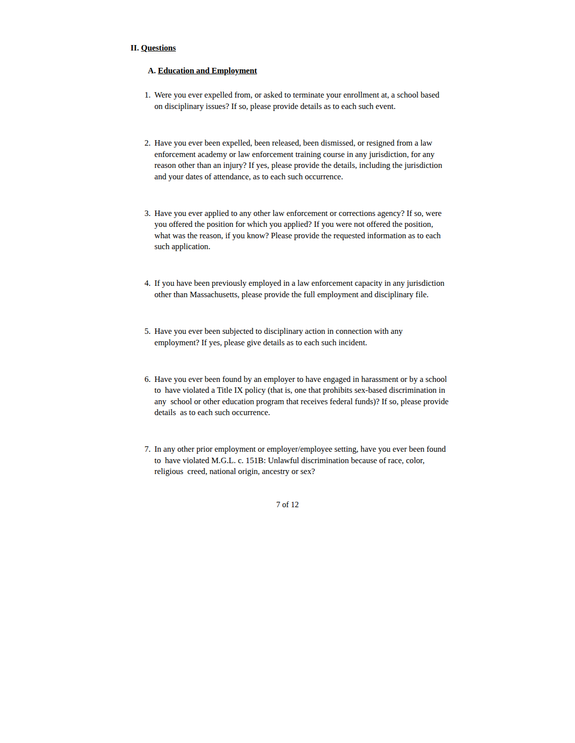II. Questions
A. Education and Employment
1.
Were you ever expelled from, or asked to terminate your enrollment at, a school based on disciplinary issues? If so, please provide details as to each such event.
2.
Have you ever been expelled, been released, been dismissed, or resigned from a law enforcement academy or law enforcement training course in any jurisdiction, for any reason other than an injury? If yes, please provide the details, including the jurisdiction and your dates of attendance, as to each such occurrence.
3.
Have you ever applied to any other law enforcement or corrections agency? If so, were you offered the position for which you applied? If you were not offered the position, what was the reason, if you know? Please provide the requested information as to each such application.
4.
If you have been previously employed in a law enforcement capacity in any jurisdiction other than Massachusetts, please provide the full employment and disciplinary file.
5.
Have you ever been subjected to disciplinary action in connection with any employment? If yes, please give details as to each such incident.
6.
Have you ever been found by an employer to have engaged in harassment or by a school to have violated a Title IX policy (that is, one that prohibits sex-based discrimination in any school or other education program that receives federal funds)? If so, please provide details as to each such occurrence.
7.
In any other prior employment or employer/employee setting, have you ever been found to have violated M.G.L. c. 151B: Unlawful discrimination because of race, color, religious creed, national origin, ancestry or sex?
7 of 12